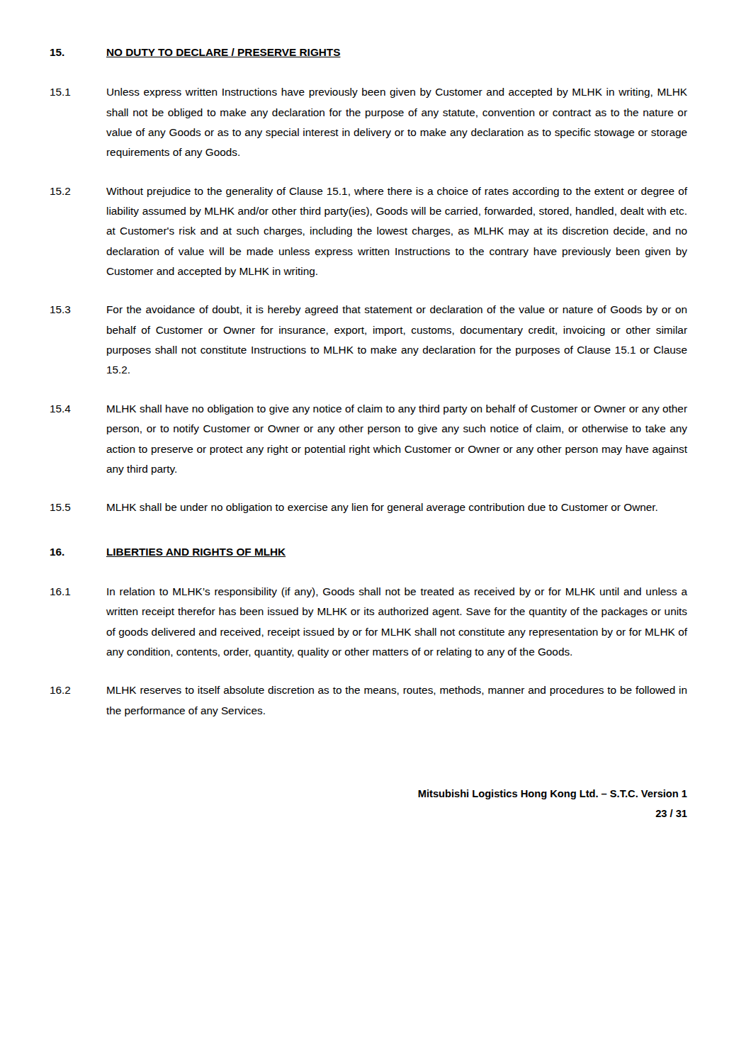15.
NO DUTY TO DECLARE / PRESERVE RIGHTS
15.1
Unless express written Instructions have previously been given by Customer and accepted by MLHK in writing, MLHK shall not be obliged to make any declaration for the purpose of any statute, convention or contract as to the nature or value of any Goods or as to any special interest in delivery or to make any declaration as to specific stowage or storage requirements of any Goods.
15.2
Without prejudice to the generality of Clause 15.1, where there is a choice of rates according to the extent or degree of liability assumed by MLHK and/or other third party(ies), Goods will be carried, forwarded, stored, handled, dealt with etc. at Customer's risk and at such charges, including the lowest charges, as MLHK may at its discretion decide, and no declaration of value will be made unless express written Instructions to the contrary have previously been given by Customer and accepted by MLHK in writing.
15.3
For the avoidance of doubt, it is hereby agreed that statement or declaration of the value or nature of Goods by or on behalf of Customer or Owner for insurance, export, import, customs, documentary credit, invoicing or other similar purposes shall not constitute Instructions to MLHK to make any declaration for the purposes of Clause 15.1 or Clause 15.2.
15.4
MLHK shall have no obligation to give any notice of claim to any third party on behalf of Customer or Owner or any other person, or to notify Customer or Owner or any other person to give any such notice of claim, or otherwise to take any action to preserve or protect any right or potential right which Customer or Owner or any other person may have against any third party.
15.5
MLHK shall be under no obligation to exercise any lien for general average contribution due to Customer or Owner.
16.
LIBERTIES AND RIGHTS OF MLHK
16.1
In relation to MLHK’s responsibility (if any), Goods shall not be treated as received by or for MLHK until and unless a written receipt therefor has been issued by MLHK or its authorized agent. Save for the quantity of the packages or units of goods delivered and received, receipt issued by or for MLHK shall not constitute any representation by or for MLHK of any condition, contents, order, quantity, quality or other matters of or relating to any of the Goods.
16.2
MLHK reserves to itself absolute discretion as to the means, routes, methods, manner and procedures to be followed in the performance of any Services.
Mitsubishi Logistics Hong Kong Ltd. – S.T.C. Version 1
23 / 31